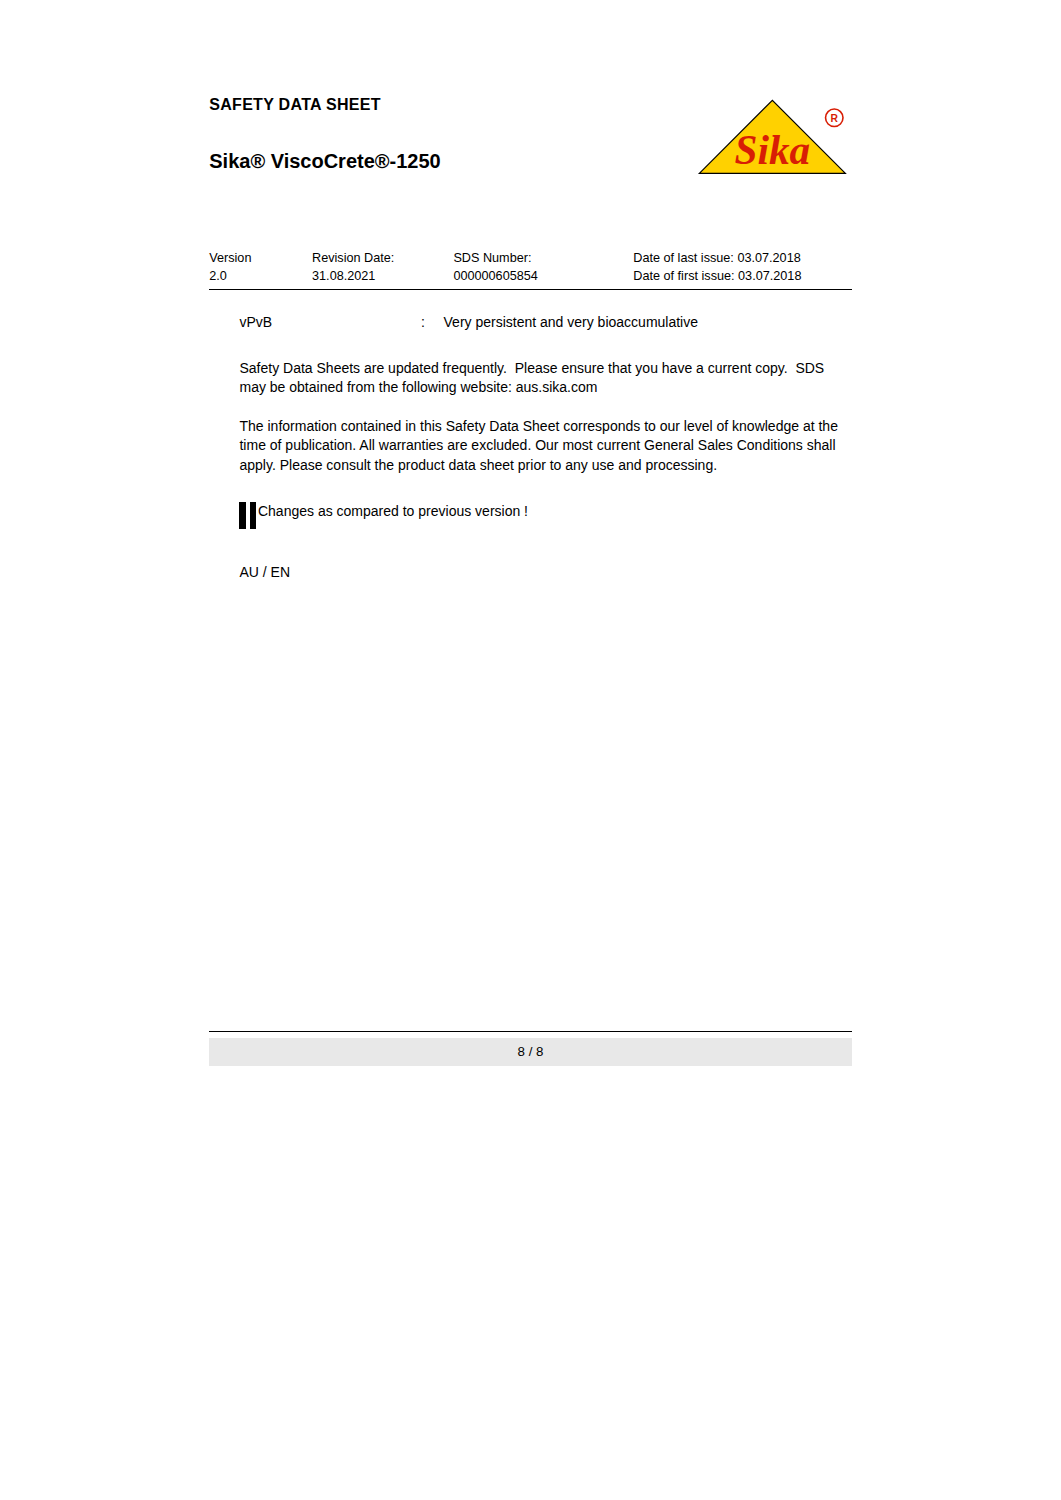SAFETY DATA SHEET
Sika® ViscoCrete®-1250
Sika R
| Version 2.0 | Revision Date: 31.08.2021 | SDS Number: 000000605854 | Date of last issue: 03.07.2018 Date of first issue: 03.07.2018 |
vPvB
:
Very persistent and very bioaccumulative
Safety Data Sheets are updated frequently. Please ensure that you have a current copy. SDS may be obtained from the following website: aus.sika.com
The information contained in this Safety Data Sheet corresponds to our level of knowledge at the time of publication. All warranties are excluded. Our most current General Sales Conditions shall apply. Please consult the product data sheet prior to any use and processing.
Changes as compared to previous version !
AU / EN
8 / 8